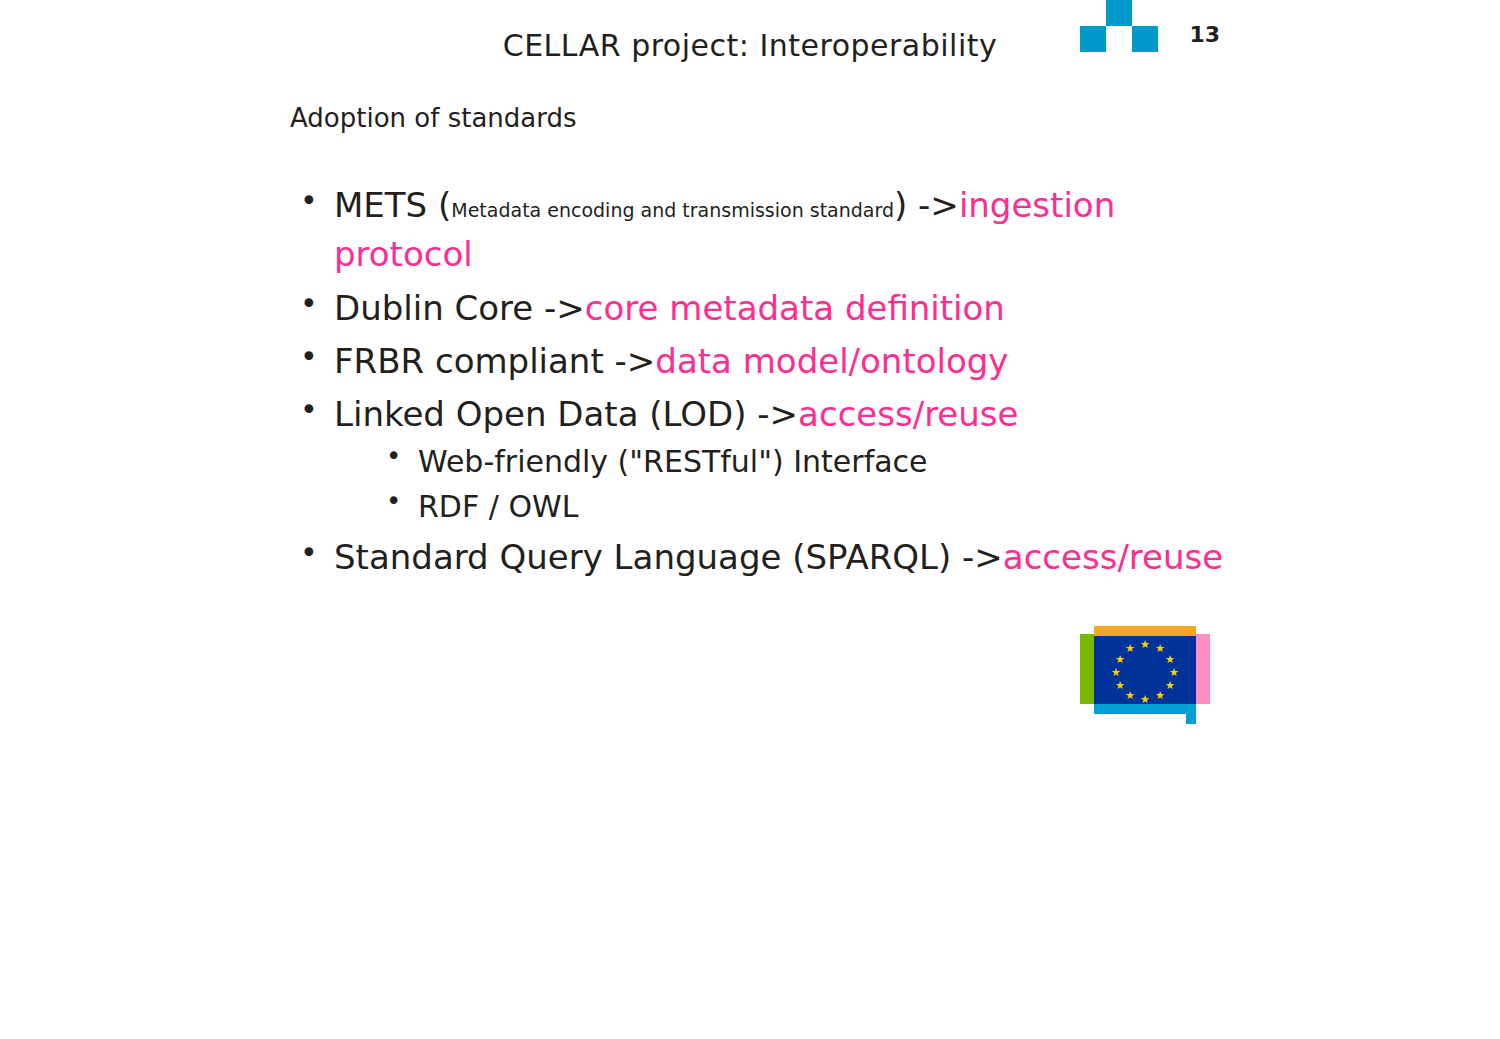13
CELLAR project: Interoperability
Adoption of standards
METS (Metadata encoding and transmission standard) ->ingestion protocol
Dublin Core ->core metadata definition
FRBR compliant ->data model/ontology
Linked Open Data (LOD) ->access/reuse
Web-friendly ("RESTful") Interface
RDF / OWL
Standard Query Language (SPARQL) ->access/reuse
★ ★ ★ ★ ★ ★ ★ ★ ★ ★ ★ ★